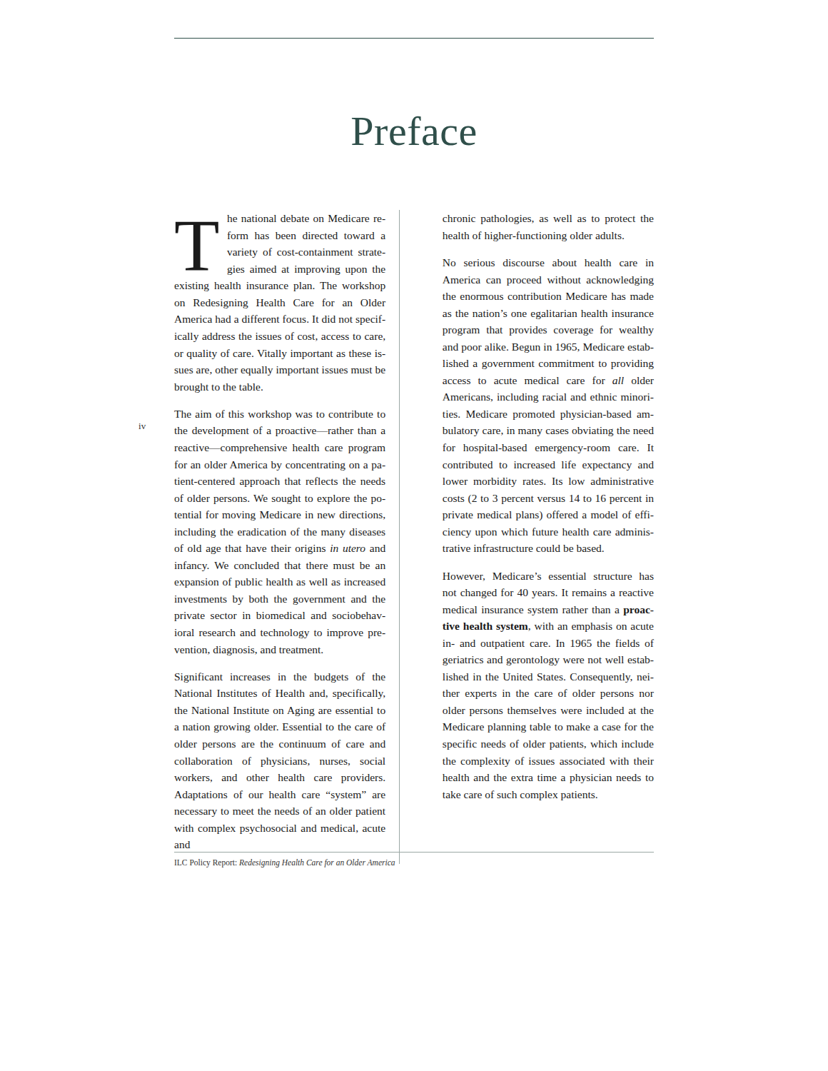Preface
iv
The national debate on Medicare reform has been directed toward a variety of cost-containment strategies aimed at improving upon the existing health insurance plan. The workshop on Redesigning Health Care for an Older America had a different focus. It did not specifically address the issues of cost, access to care, or quality of care. Vitally important as these issues are, other equally important issues must be brought to the table.
The aim of this workshop was to contribute to the development of a proactive—rather than a reactive—comprehensive health care program for an older America by concentrating on a patient-centered approach that reflects the needs of older persons. We sought to explore the potential for moving Medicare in new directions, including the eradication of the many diseases of old age that have their origins in utero and infancy. We concluded that there must be an expansion of public health as well as increased investments by both the government and the private sector in biomedical and sociobehavioral research and technology to improve prevention, diagnosis, and treatment.
Significant increases in the budgets of the National Institutes of Health and, specifically, the National Institute on Aging are essential to a nation growing older. Essential to the care of older persons are the continuum of care and collaboration of physicians, nurses, social workers, and other health care providers. Adaptations of our health care “system” are necessary to meet the needs of an older patient with complex psychosocial and medical, acute and
chronic pathologies, as well as to protect the health of higher-functioning older adults.
No serious discourse about health care in America can proceed without acknowledging the enormous contribution Medicare has made as the nation’s one egalitarian health insurance program that provides coverage for wealthy and poor alike. Begun in 1965, Medicare established a government commitment to providing access to acute medical care for all older Americans, including racial and ethnic minorities. Medicare promoted physician-based ambulatory care, in many cases obviating the need for hospital-based emergency-room care. It contributed to increased life expectancy and lower morbidity rates. Its low administrative costs (2 to 3 percent versus 14 to 16 percent in private medical plans) offered a model of efficiency upon which future health care administrative infrastructure could be based.
However, Medicare’s essential structure has not changed for 40 years. It remains a reactive medical insurance system rather than a proactive health system, with an emphasis on acute in- and outpatient care. In 1965 the fields of geriatrics and gerontology were not well established in the United States. Consequently, neither experts in the care of older persons nor older persons themselves were included at the Medicare planning table to make a case for the specific needs of older patients, which include the complexity of issues associated with their health and the extra time a physician needs to take care of such complex patients.
ILC Policy Report: Redesigning Health Care for an Older America